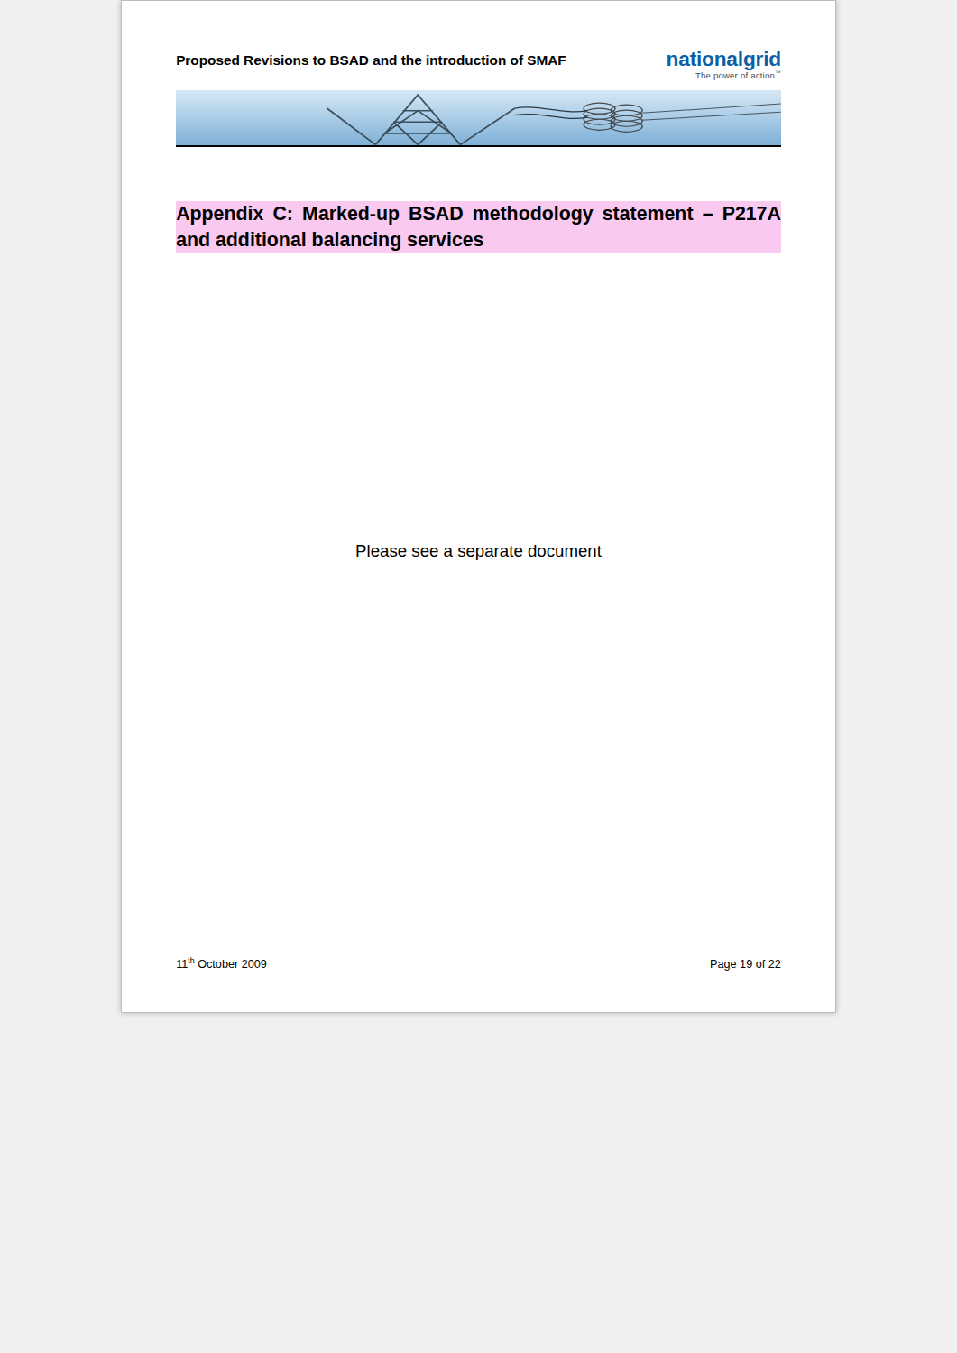Proposed Revisions to BSAD and the introduction of SMAF
national grid
The power of action™
Appendix C: Marked-up BSAD methodology statement – P217A and additional balancing services
Please see a separate document
11th October 2009
Page 19 of 22